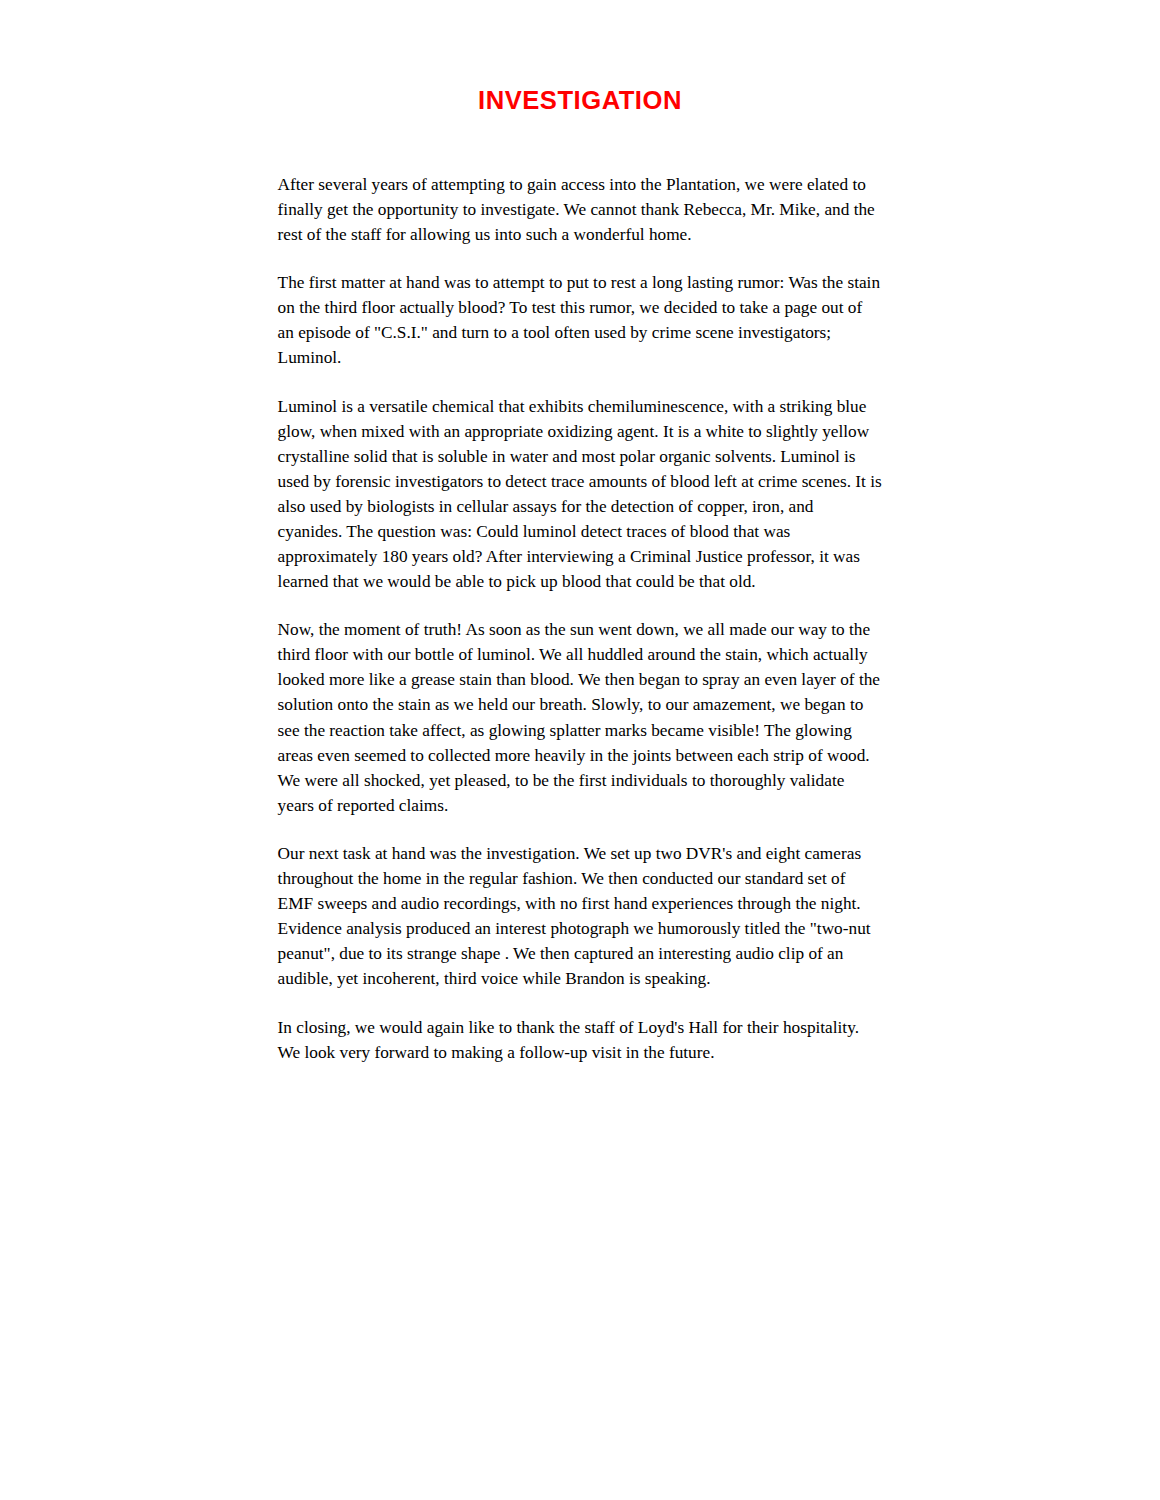INVESTIGATION
After several years of attempting to gain access into the Plantation, we were elated to finally get the opportunity to investigate. We cannot thank Rebecca, Mr. Mike, and the rest of the staff for allowing us into such a wonderful home.
The first matter at hand was to attempt to put to rest a long lasting rumor: Was the stain on the third floor actually blood? To test this rumor, we decided to take a page out of an episode of "C.S.I." and turn to a tool often used by crime scene investigators; Luminol.
Luminol is a versatile chemical that exhibits chemiluminescence, with a striking blue glow, when mixed with an appropriate oxidizing agent. It is a white to slightly yellow crystalline solid that is soluble in water and most polar organic solvents. Luminol is used by forensic investigators to detect trace amounts of blood left at crime scenes. It is also used by biologists in cellular assays for the detection of copper, iron, and cyanides. The question was: Could luminol detect traces of blood that was approximately 180 years old? After interviewing a Criminal Justice professor, it was learned that we would be able to pick up blood that could be that old.
Now, the moment of truth! As soon as the sun went down, we all made our way to the third floor with our bottle of luminol. We all huddled around the stain, which actually looked more like a grease stain than blood. We then began to spray an even layer of the solution onto the stain as we held our breath. Slowly, to our amazement, we began to see the reaction take affect, as glowing splatter marks became visible! The glowing areas even seemed to collected more heavily in the joints between each strip of wood. We were all shocked, yet pleased, to be the first individuals to thoroughly validate years of reported claims.
Our next task at hand was the investigation. We set up two DVR's and eight cameras throughout the home in the regular fashion. We then conducted our standard set of EMF sweeps and audio recordings, with no first hand experiences through the night. Evidence analysis produced an interest photograph we humorously titled the "two-nut peanut", due to its strange shape . We then captured an interesting audio clip of an audible, yet incoherent, third voice while Brandon is speaking.
In closing, we would again like to thank the staff of Loyd's Hall for their hospitality. We look very forward to making a follow-up visit in the future.